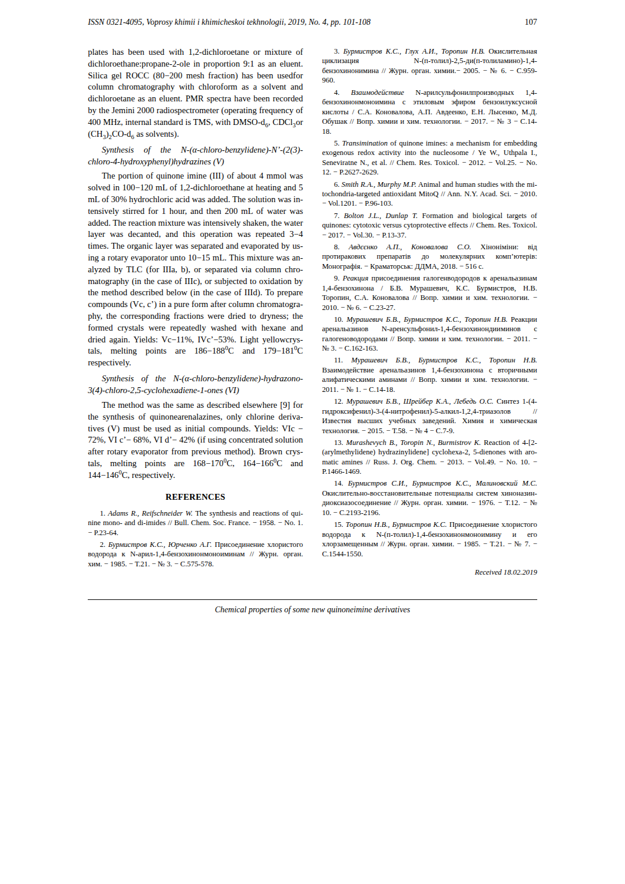ISSN 0321-4095, Voprosy khimii i khimicheskoi tekhnologii, 2019, No. 4, pp. 101-108 107
plates has been used with 1,2-dichloroetane or mixture of dichloroethane:propane-2-ole in proportion 9:1 as an eluent. Silica gel ROCC (80−200 mesh fraction) has been usedfor column chromatography with chloroform as a solvent and dichloroetane as an eluent. PMR spectra have been recorded by the Jemini 2000 radiospectrometer (operating frequency of 400 MHz, internal standard is TMS, with DMSO-d6, CDCl3or (CH3)2CO-d6 as solvents).
Synthesis of the N-(α-chloro-benzylidene)-N’-(2(3)-chloro-4-hydroxyphenyl)hydrazines (V)
The portion of quinone imine (III) of about 4 mmol was solved in 100−120 mL of 1,2-dichloroethane at heating and 5 mL of 30% hydrochloric acid was added. The solution was intensively stirred for 1 hour, and then 200 mL of water was added. The reaction mixture was intensively shaken, the water layer was decanted, and this operation was repeated 3−4 times. The organic layer was separated and evaporated by using a rotary evaporator unto 10−15 mL. This mixture was analyzed by TLC (for IIIa, b), or separated via column chromatography (in the case of IIIc), or subjected to oxidation by the method described below (in the case of IIId). To prepare compounds (Vc, c’) in a pure form after column chromatography, the corresponding fractions were dried to dryness; the formed crystals were repeatedly washed with hexane and dried again. Yields: Vc−11%, IVc’−53%. Light yellowcrystals, melting points are 186−1880C and 179−1810C respectively.
Synthesis of the N-(α-chloro-benzylidene)-hydrazono-3(4)-chloro-2,5-cyclohexadiene-1-ones (VI)
The method was the same as described elsewhere [9] for the synthesis of quinonearenalazines, only chlorine derivatives (V) must be used as initial compounds. Yields: VIc − 72%, VI c’− 68%, VI d’− 42% (if using concentrated solution after rotary evaporator from previous method). Brown crystals, melting points are 168−1700C, 164−1660C and 144−1460C, respectively.
References
1. Adams R., Reifschneider W. The synthesis and reactions of quinine mono- and di-imides // Bull. Chem. Soc. France. − 1958. − No. 1. − P.23-64.
2. Бурмистров К.С., Юрченко А.Г. Присоединение хлористого водорода к N-арил-1,4-бензохинонмоноиминам // Журн. орган. хим. − 1985. − Т.21. − № 3. − С.575-578.
3. Бурмистров К.С., Глух А.И., Торопин Н.В. Окислительная циклизация N-(п-толил)-2,5-ди(п-толиламино)-1,4-бензохинонимина // Журн. орган. химии.− 2005. − № 6. − С.959-960.
4. Взаимодействие N-арилсульфонилпроизводных 1,4-бензохинонмоноимина с этиловым эфиром бензоилуксусной кислоты / С.А. Коновалова, А.П. Авдеенко, Е.Н. Лысенко, М.Д. Обушак // Вопр. химии и хим. технологии. − 2017. − № 3 − С.14-18.
5. Transimination of quinone imines: a mechanism for embedding exogenous redox activity into the nucleosome / Ye W., Uthpala I., Seneviratne N., et al. // Chem. Res. Toxicol. − 2012. − Vol.25. − No. 12. − P.2627-2629.
6. Smith R.A., Murphy M.P. Animal and human studies with the mitochondria-targeted antioxidant MitoQ // Ann. N.Y. Acad. Sci. − 2010. − Vol.1201. − P.96-103.
7. Bolton J.L., Dunlap T. Formation and biological targets of quinones: cytotoxic versus cytoprotective effects // Chem. Res. Toxicol. − 2017. − Vol.30. − P.13-37.
8. Авдєєнко А.П., Коновалова С.О. Хіноніміни: від протиракових препаратів до молекулярних комп’ютерів: Монографія. − Краматорськ: ДДМА, 2018. − 516 с.
9. Реакция присоединения галогенводородов к аренальазинам 1,4-бензохинона / Б.В. Мурашевич, К.С. Бурмистров, Н.В. Торопин, С.А. Коновалова // Вопр. химии и хим. технологии. − 2010. − № 6. − С.23-27.
10. Мурашевич Б.В., Бурмистров К.С., Торопин Н.В. Реакции аренальазинов N-аренсульфонил-1,4-бензохинондииминов с галогеноводородами // Вопр. химии и хим. технологии. − 2011. − № 3. − С.162-163.
11. Мурашевич Б.В., Бурмистров К.С., Торопин Н.В. Взаимодействие аренальазинов 1,4-бензохинона с вторичными алифатическими аминами // Вопр. химии и хим. технологии. − 2011. − № 1. − С.14-18.
12. Мурашевич Б.В., Шрейбер К.А., Лебедь О.С. Синтез 1-(4-гидроксифенил)-3-(4-нитрофенил)-5-алкил-1,2,4-триазолов // Известия высших учебных заведений. Химия и химическая технология. − 2015. − Т.58. − № 4 − С.7-9.
13. Murashevych B., Toropin N., Burmistrov K. Reaction of 4-[2-(arylmethylidene) hydrazinylidene] cyclohexa-2, 5-dienones with aromatic amines // Russ. J. Org. Chem. − 2013. − Vol.49. − No. 10. − P.1466-1469.
14. Бурмистров С.И., Бурмистров К.С., Малиновский М.С. Окислительно-восстановительные потенциалы систем хинонaзин-диоксиазосоединение // Журн. орган. химии. − 1976. − Т.12. − № 10. − С.2193-2196.
15. Торопин Н.В., Бурмистров К.С. Присоединение хлористого водорода к N-(п-толил)-1,4-бензохинонмоноимину и его хлорзамещенным // Журн. орган. химии. − 1985. − Т.21. − № 7. − С.1544-1550.
Received 18.02.2019
Chemical properties of some new quinoneimine derivatives